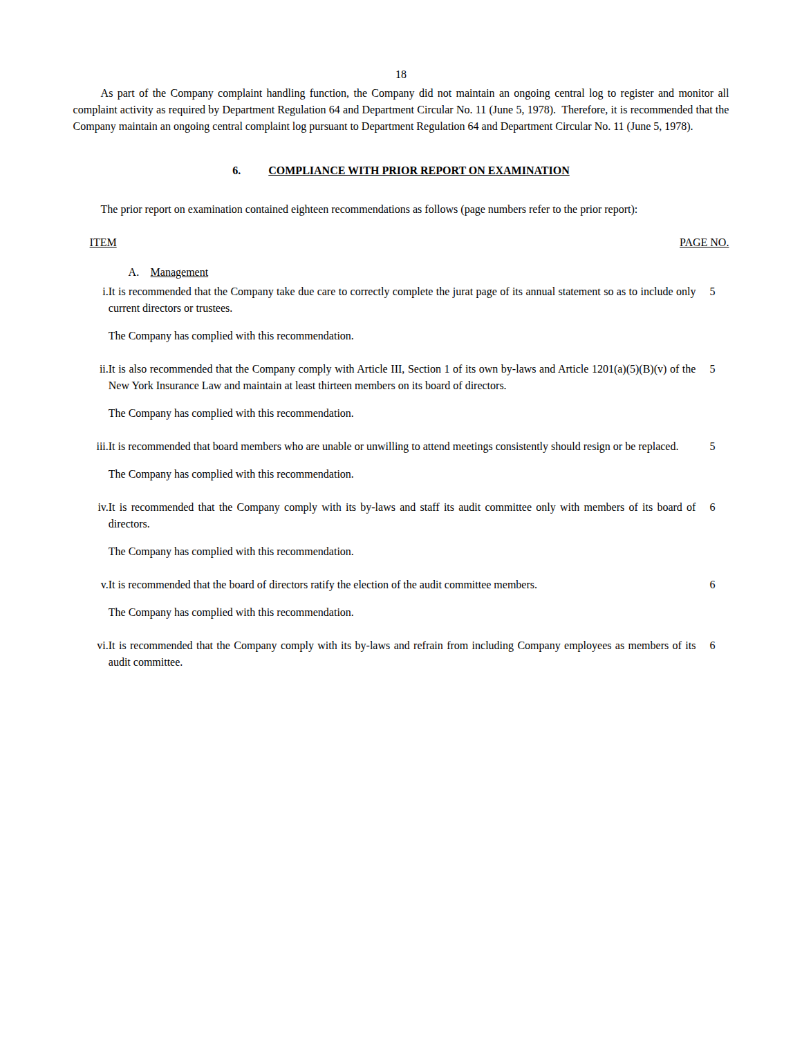18
As part of the Company complaint handling function, the Company did not maintain an ongoing central log to register and monitor all complaint activity as required by Department Regulation 64 and Department Circular No. 11 (June 5, 1978). Therefore, it is recommended that the Company maintain an ongoing central complaint log pursuant to Department Regulation 64 and Department Circular No. 11 (June 5, 1978).
6. COMPLIANCE WITH PRIOR REPORT ON EXAMINATION
The prior report on examination contained eighteen recommendations as follows (page numbers refer to the prior report):
ITEM PAGE NO.
A. Management
| i. | It is recommended that the Company take due care to correctly complete the jurat page of its annual statement so as to include only current directors or trustees. | 5 |
| | The Company has complied with this recommendation. | |
| ii. | It is also recommended that the Company comply with Article III, Section 1 of its own by-laws and Article 1201(a)(5)(B)(v) of the New York Insurance Law and maintain at least thirteen members on its board of directors. | 5 |
| | The Company has complied with this recommendation. | |
| iii. | It is recommended that board members who are unable or unwilling to attend meetings consistently should resign or be replaced. | 5 |
| | The Company has complied with this recommendation. | |
| iv. | It is recommended that the Company comply with its by-laws and staff its audit committee only with members of its board of directors. | 6 |
| | The Company has complied with this recommendation. | |
| v. | It is recommended that the board of directors ratify the election of the audit committee members. | 6 |
| | The Company has complied with this recommendation. | |
| vi. | It is recommended that the Company comply with its by-laws and refrain from including Company employees as members of its audit committee. | 6 |